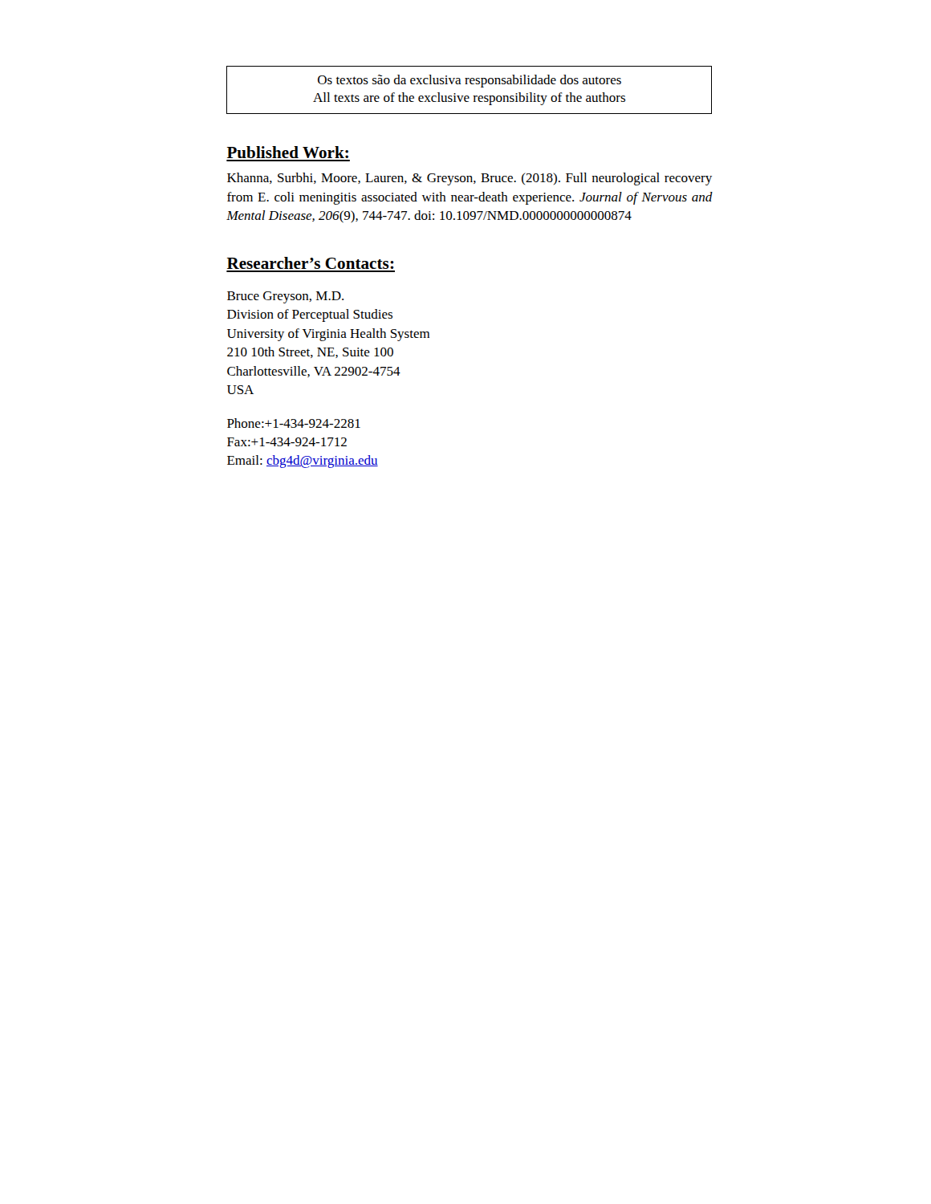Os textos são da exclusiva responsabilidade dos autores
All texts are of the exclusive responsibility of the authors
Published Work:
Khanna, Surbhi, Moore, Lauren, & Greyson, Bruce. (2018). Full neurological recovery from E. coli meningitis associated with near-death experience. Journal of Nervous and Mental Disease, 206(9), 744-747. doi: 10.1097/NMD.0000000000000874
Researcher’s Contacts:
Bruce Greyson, M.D.
Division of Perceptual Studies
University of Virginia Health System
210 10th Street, NE, Suite 100
Charlottesville, VA 22902-4754
USA
Phone:+1-434-924-2281
Fax:+1-434-924-1712
Email: cbg4d@virginia.edu